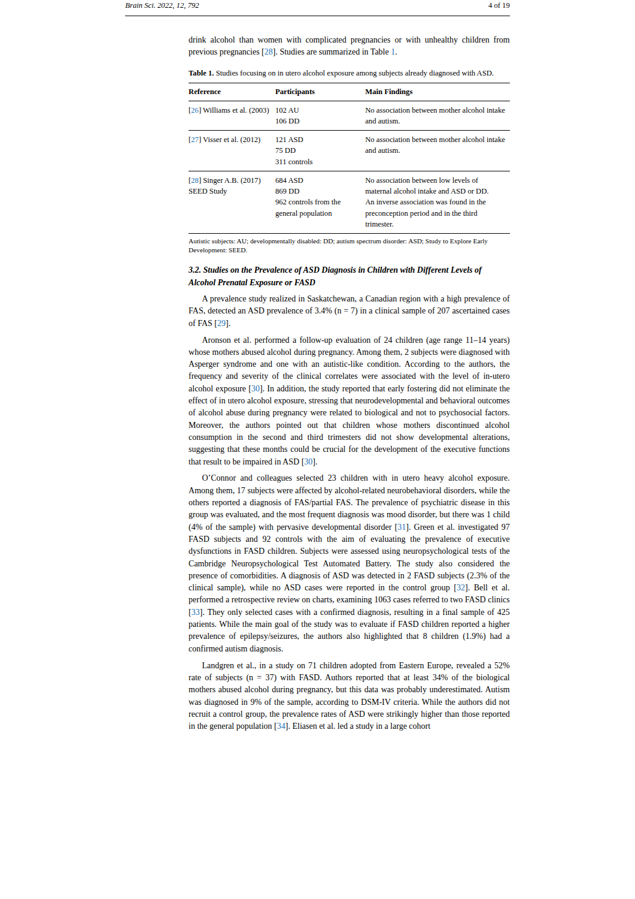Brain Sci. 2022, 12, 792
4 of 19
drink alcohol than women with complicated pregnancies or with unhealthy children from previous pregnancies [28]. Studies are summarized in Table 1.
Table 1. Studies focusing on in utero alcohol exposure among subjects already diagnosed with ASD.
| Reference | Participants | Main Findings |
| --- | --- | --- |
| [ 26 ] Williams et al. (2003) | 102 AU 106 DD | No association between mother alcohol intake and autism. |
| [ 27 ] Visser et al. (2012) | 121 ASD 75 DD 311 controls | No association between mother alcohol intake and autism. |
| [ 28 ] Singer A.B. (2017) SEED Study | 684 ASD 869 DD 962 controls from the general population | No association between low levels of maternal alcohol intake and ASD or DD. An inverse association was found in the preconception period and in the third trimester. |
Autistic subjects: AU; developmentally disabled: DD; autism spectrum disorder: ASD; Study to Explore Early Development: SEED.
3.2. Studies on the Prevalence of ASD Diagnosis in Children with Different Levels of Alcohol Prenatal Exposure or FASD
A prevalence study realized in Saskatchewan, a Canadian region with a high prevalence of FAS, detected an ASD prevalence of 3.4% (n = 7) in a clinical sample of 207 ascertained cases of FAS [29].
Aronson et al. performed a follow-up evaluation of 24 children (age range 11–14 years) whose mothers abused alcohol during pregnancy. Among them, 2 subjects were diagnosed with Asperger syndrome and one with an autistic-like condition. According to the authors, the frequency and severity of the clinical correlates were associated with the level of in-utero alcohol exposure [30]. In addition, the study reported that early fostering did not eliminate the effect of in utero alcohol exposure, stressing that neurodevelopmental and behavioral outcomes of alcohol abuse during pregnancy were related to biological and not to psychosocial factors. Moreover, the authors pointed out that children whose mothers discontinued alcohol consumption in the second and third trimesters did not show developmental alterations, suggesting that these months could be crucial for the development of the executive functions that result to be impaired in ASD [30].
O’Connor and colleagues selected 23 children with in utero heavy alcohol exposure. Among them, 17 subjects were affected by alcohol-related neurobehavioral disorders, while the others reported a diagnosis of FAS/partial FAS. The prevalence of psychiatric disease in this group was evaluated, and the most frequent diagnosis was mood disorder, but there was 1 child (4% of the sample) with pervasive developmental disorder [31]. Green et al. investigated 97 FASD subjects and 92 controls with the aim of evaluating the prevalence of executive dysfunctions in FASD children. Subjects were assessed using neuropsychological tests of the Cambridge Neuropsychological Test Automated Battery. The study also considered the presence of comorbidities. A diagnosis of ASD was detected in 2 FASD subjects (2.3% of the clinical sample), while no ASD cases were reported in the control group [32]. Bell et al. performed a retrospective review on charts, examining 1063 cases referred to two FASD clinics [33]. They only selected cases with a confirmed diagnosis, resulting in a final sample of 425 patients. While the main goal of the study was to evaluate if FASD children reported a higher prevalence of epilepsy/seizures, the authors also highlighted that 8 children (1.9%) had a confirmed autism diagnosis.
Landgren et al., in a study on 71 children adopted from Eastern Europe, revealed a 52% rate of subjects (n = 37) with FASD. Authors reported that at least 34% of the biological mothers abused alcohol during pregnancy, but this data was probably underestimated. Autism was diagnosed in 9% of the sample, according to DSM-IV criteria. While the authors did not recruit a control group, the prevalence rates of ASD were strikingly higher than those reported in the general population [34]. Eliasen et al. led a study in a large cohort